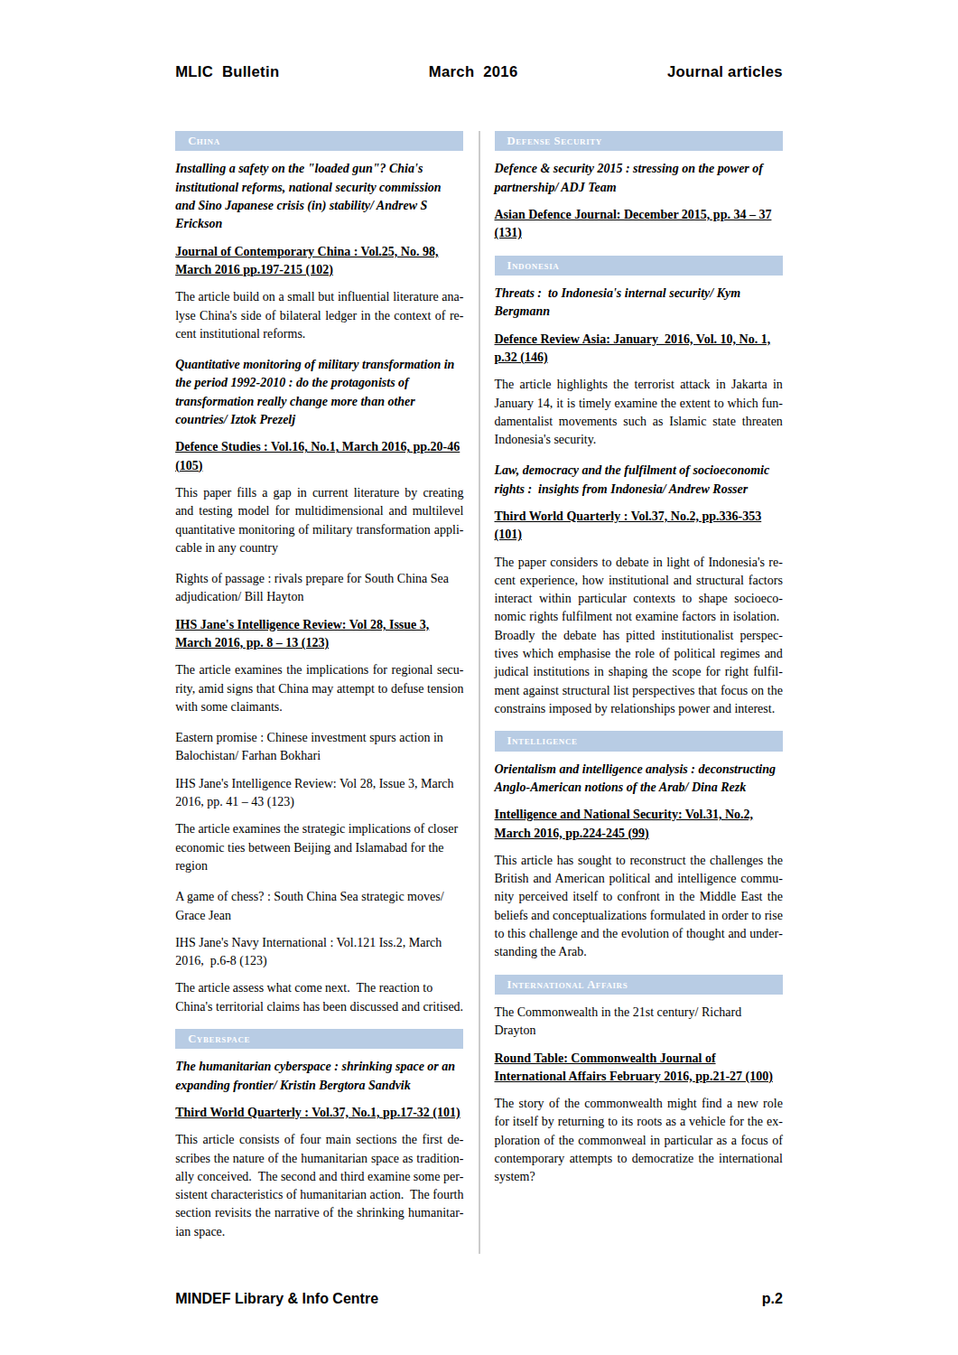MLIC Bulletin
March 2016
Journal articles
China
Installing a safety on the "loaded gun"? Chia's institutional reforms, national security commission and Sino Japanese crisis (in) stability/ Andrew S Erickson
Journal of Contemporary China : Vol.25, No. 98, March 2016 pp.197-215 (102)
The article build on a small but influential literature analyse China's side of bilateral ledger in the context of recent institutional reforms.
Quantitative monitoring of military transformation in the period 1992-2010 : do the protagonists of transformation really change more than other countries/ Iztok Prezelj
Defence Studies : Vol.16, No.1, March 2016, pp.20-46 (105)
This paper fills a gap in current literature by creating and testing model for multidimensional and multilevel quantitative monitoring of military transformation applicable in any country
Rights of passage : rivals prepare for South China Sea adjudication/ Bill Hayton
IHS Jane's Intelligence Review: Vol 28, Issue 3, March 2016, pp. 8 – 13 (123)
The article examines the implications for regional security, amid signs that China may attempt to defuse tension with some claimants.
Eastern promise : Chinese investment spurs action in Balochistan/ Farhan Bokhari
IHS Jane's Intelligence Review: Vol 28, Issue 3, March 2016, pp. 41 – 43 (123)
The article examines the strategic implications of closer economic ties between Beijing and Islamabad for the region
A game of chess? : South China Sea strategic moves/ Grace Jean
IHS Jane's Navy International : Vol.121 Iss.2, March 2016, p.6-8 (123)
The article assess what come next. The reaction to China's territorial claims has been discussed and critised.
Cyberspace
The humanitarian cyberspace : shrinking space or an expanding frontier/ Kristin Bergtora Sandvik
Third World Quarterly : Vol.37, No.1, pp.17-32 (101)
This article consists of four main sections the first describes the nature of the humanitarian space as traditionally conceived. The second and third examine some persistent characteristics of humanitarian action. The fourth section revisits the narrative of the shrinking humanitarian space.
Defense Security
Defence & security 2015 : stressing on the power of partnership/ ADJ Team
Asian Defence Journal: December 2015, pp. 34 – 37 (131)
Indonesia
Threats : to Indonesia's internal security/ Kym Bergmann
Defence Review Asia: January 2016, Vol. 10, No. 1, p.32 (146)
The article highlights the terrorist attack in Jakarta in January 14, it is timely examine the extent to which fundamentalist movements such as Islamic state threaten Indonesia's security.
Law, democracy and the fulfilment of socioeconomic rights : insights from Indonesia/ Andrew Rosser
Third World Quarterly : Vol.37, No.2, pp.336-353 (101)
The paper considers to debate in light of Indonesia's recent experience, how institutional and structural factors interact within particular contexts to shape socioeconomic rights fulfilment not examine factors in isolation. Broadly the debate has pitted institutionalist perspectives which emphasise the role of political regimes and judical institutions in shaping the scope for right fulfilment against structural list perspectives that focus on the constrains imposed by relationships power and interest.
Intelligence
Orientalism and intelligence analysis : deconstructing Anglo-American notions of the Arab/ Dina Rezk
Intelligence and National Security: Vol.31, No.2, March 2016, pp.224-245 (99)
This article has sought to reconstruct the challenges the British and American political and intelligence community perceived itself to confront in the Middle East the beliefs and conceptualizations formulated in order to rise to this challenge and the evolution of thought and understanding the Arab.
International Affairs
The Commonwealth in the 21st century/ Richard Drayton
Round Table: Commonwealth Journal of International Affairs February 2016, pp.21-27 (100)
The story of the commonwealth might find a new role for itself by returning to its roots as a vehicle for the exploration of the commonweal in particular as a focus of contemporary attempts to democratize the international system?
MINDEF Library & Info Centre
p.2